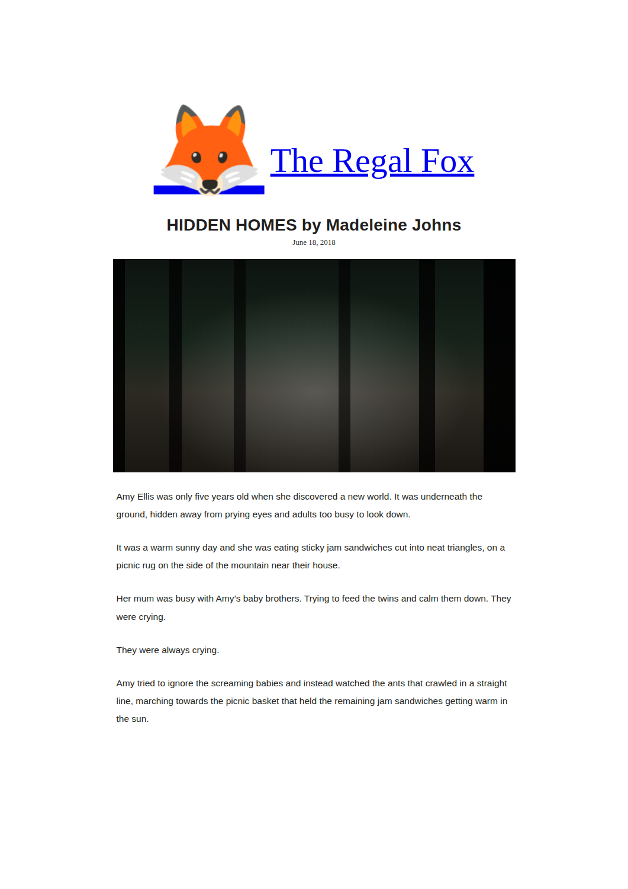🦊 The Regal Fox
HIDDEN HOMES by Madeleine Johns
June 18, 2018
Amy Ellis was only five years old when she discovered a new world. It was underneath the ground, hidden away from prying eyes and adults too busy to look down.
It was a warm sunny day and she was eating sticky jam sandwiches cut into neat triangles, on a picnic rug on the side of the mountain near their house.
Her mum was busy with Amy’s baby brothers. Trying to feed the twins and calm them down. They were crying.
They were always crying.
Amy tried to ignore the screaming babies and instead watched the ants that crawled in a straight line, marching towards the picnic basket that held the remaining jam sandwiches getting warm in the sun.